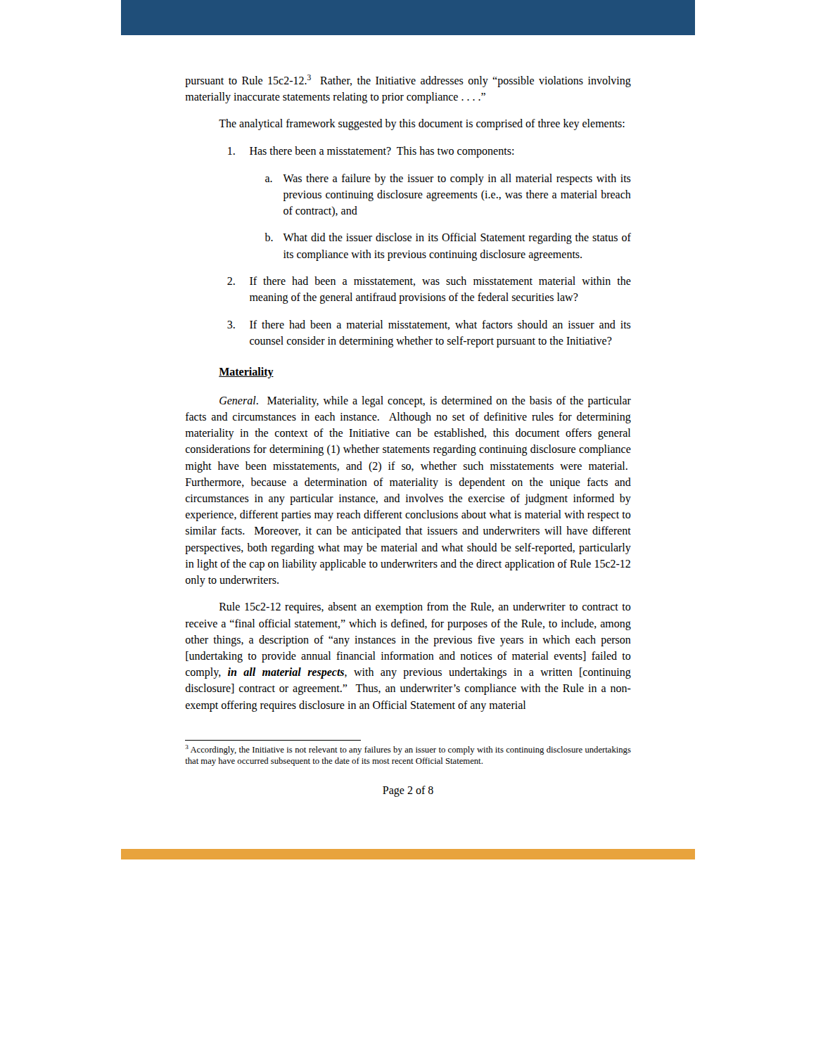pursuant to Rule 15c2-12.3 Rather, the Initiative addresses only “possible violations involving materially inaccurate statements relating to prior compliance . . . .”
The analytical framework suggested by this document is comprised of three key elements:
1. Has there been a misstatement? This has two components:
a. Was there a failure by the issuer to comply in all material respects with its previous continuing disclosure agreements (i.e., was there a material breach of contract), and
b. What did the issuer disclose in its Official Statement regarding the status of its compliance with its previous continuing disclosure agreements.
2. If there had been a misstatement, was such misstatement material within the meaning of the general antifraud provisions of the federal securities law?
3. If there had been a material misstatement, what factors should an issuer and its counsel consider in determining whether to self-report pursuant to the Initiative?
Materiality
General. Materiality, while a legal concept, is determined on the basis of the particular facts and circumstances in each instance. Although no set of definitive rules for determining materiality in the context of the Initiative can be established, this document offers general considerations for determining (1) whether statements regarding continuing disclosure compliance might have been misstatements, and (2) if so, whether such misstatements were material. Furthermore, because a determination of materiality is dependent on the unique facts and circumstances in any particular instance, and involves the exercise of judgment informed by experience, different parties may reach different conclusions about what is material with respect to similar facts. Moreover, it can be anticipated that issuers and underwriters will have different perspectives, both regarding what may be material and what should be self-reported, particularly in light of the cap on liability applicable to underwriters and the direct application of Rule 15c2-12 only to underwriters.
Rule 15c2-12 requires, absent an exemption from the Rule, an underwriter to contract to receive a “final official statement,” which is defined, for purposes of the Rule, to include, among other things, a description of “any instances in the previous five years in which each person [undertaking to provide annual financial information and notices of material events] failed to comply, in all material respects, with any previous undertakings in a written [continuing disclosure] contract or agreement.” Thus, an underwriter’s compliance with the Rule in a non-exempt offering requires disclosure in an Official Statement of any material
3 Accordingly, the Initiative is not relevant to any failures by an issuer to comply with its continuing disclosure undertakings that may have occurred subsequent to the date of its most recent Official Statement.
Page 2 of 8